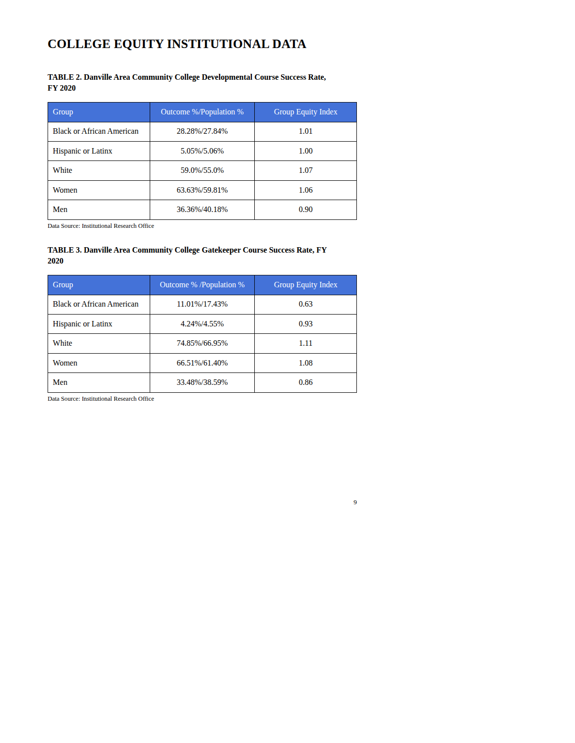COLLEGE EQUITY INSTITUTIONAL DATA
TABLE 2. Danville Area Community College Developmental Course Success Rate,
FY 2020
| Group | Outcome %/Population % | Group Equity Index |
| --- | --- | --- |
| Black or African American | 28.28%/27.84% | 1.01 |
| Hispanic or Latinx | 5.05%/5.06% | 1.00 |
| White | 59.0%/55.0% | 1.07 |
| Women | 63.63%/59.81% | 1.06 |
| Men | 36.36%/40.18% | 0.90 |
Data Source: Institutional Research Office
TABLE 3. Danville Area Community College Gatekeeper Course Success Rate, FY
2020
| Group | Outcome % /Population % | Group Equity Index |
| --- | --- | --- |
| Black or African American | 11.01%/17.43% | 0.63 |
| Hispanic or Latinx | 4.24%/4.55% | 0.93 |
| White | 74.85%/66.95% | 1.11 |
| Women | 66.51%/61.40% | 1.08 |
| Men | 33.48%/38.59% | 0.86 |
Data Source: Institutional Research Office
9